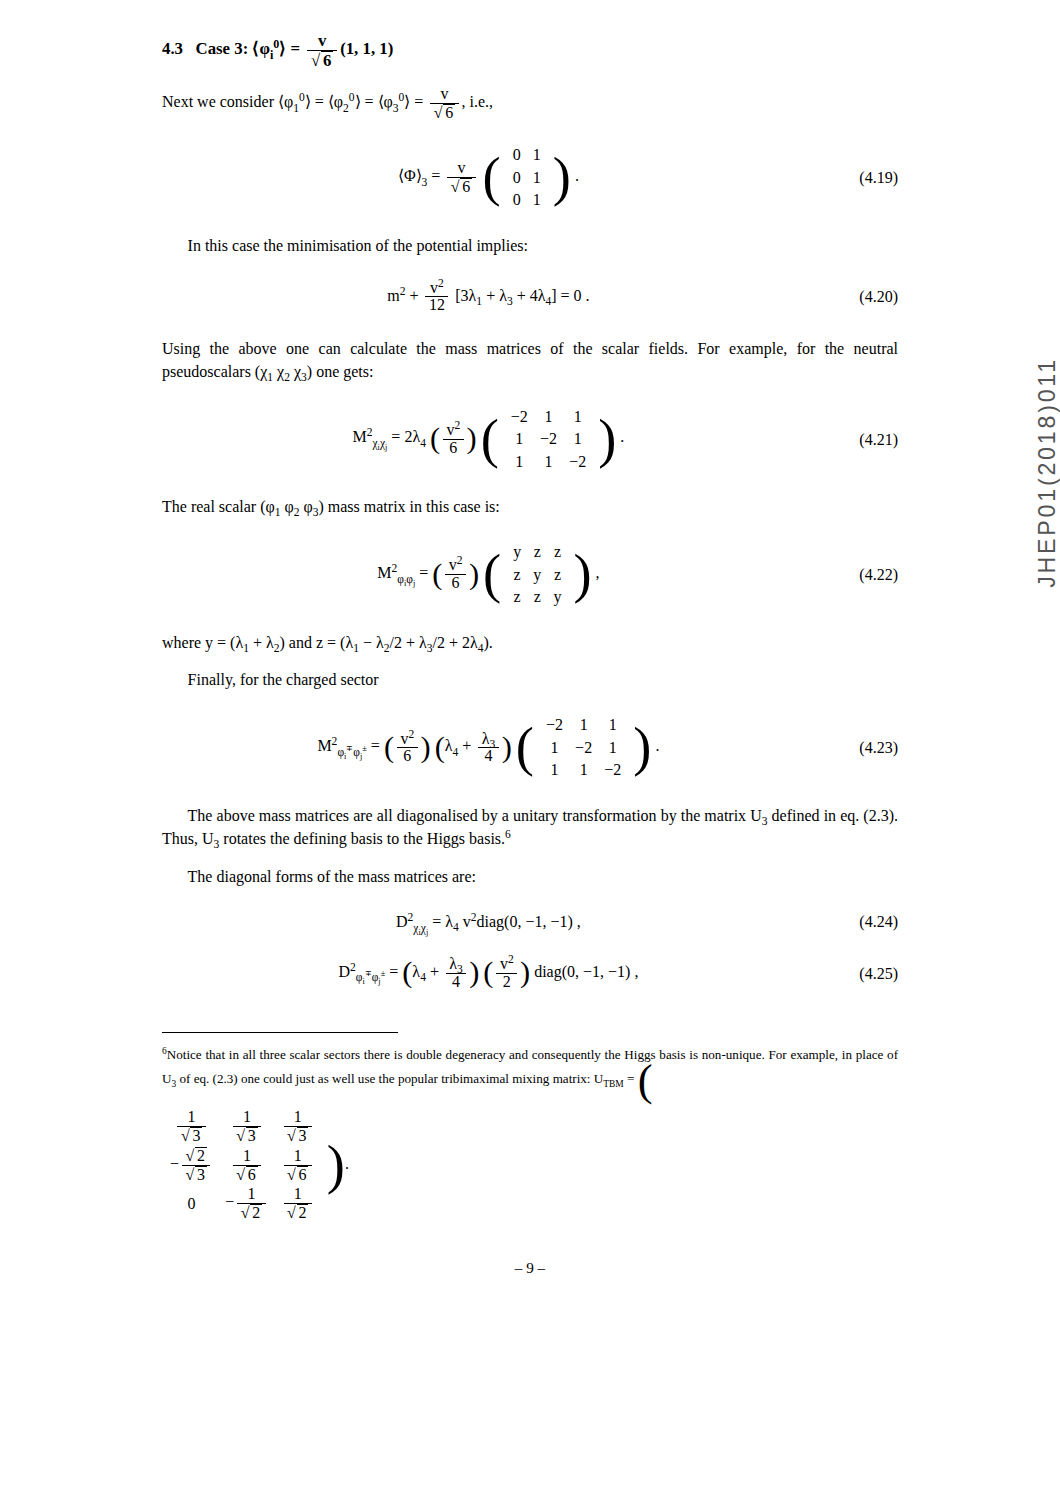JHEP01(2018)011
4.3 Case 3: ⟨φi0⟩ = v√6(1, 1, 1)
Next we consider ⟨φ10⟩ = ⟨φ20⟩ = ⟨φ30⟩ = v√6, i.e.,
⟨Φ⟩3 = v√6 (
| 0 | 1 |
| 0 | 1 |
| 0 | 1 |
) .
(4.19)
In this case the minimisation of the potential implies:
m2 + v212 [3λ1 + λ3 + 4λ4] = 0 .
(4.20)
Using the above one can calculate the mass matrices of the scalar fields. For example, for the neutral pseudoscalars (χ1 χ2 χ3) one gets:
M2χiχj = 2λ4 (v26) (
| −2 | 1 | 1 |
| 1 | −2 | 1 |
| 1 | 1 | −2 |
) .
(4.21)
The real scalar (φ1 φ2 φ3) mass matrix in this case is:
M2φiφj = (v26) (
| y | z | z |
| z | y | z |
| z | z | y |
) ,
(4.22)
where y = (λ1 + λ2) and z = (λ1 − λ2/2 + λ3/2 + 2λ4).
Finally, for the charged sector
M2φi∓φj± = (v26) (λ4 + λ34) (
| −2 | 1 | 1 |
| 1 | −2 | 1 |
| 1 | 1 | −2 |
) .
(4.23)
The above mass matrices are all diagonalised by a unitary transformation by the matrix U3 defined in eq. (2.3). Thus, U3 rotates the defining basis to the Higgs basis.6
The diagonal forms of the mass matrices are:
D2χiχj = λ4 v2diag(0, −1, −1) ,
(4.24)
D2φi∓φj± = (λ4 + λ34) (v22) diag(0, −1, −1) ,
(4.25)
6Notice that in all three scalar sectors there is double degeneracy and consequently the Higgs basis is non-unique. For example, in place of U3 of eq. (2.3) one could just as well use the popular tribimaximal mixing matrix: UTBM = (
| 1 √ 3 | 1 √ 3 | 1 √ 3 |
| − √ 2 √ 3 | 1 √ 6 | 1 √ 6 |
| 0 | − 1 √ 2 | 1 √ 2 |
).
– 9 –